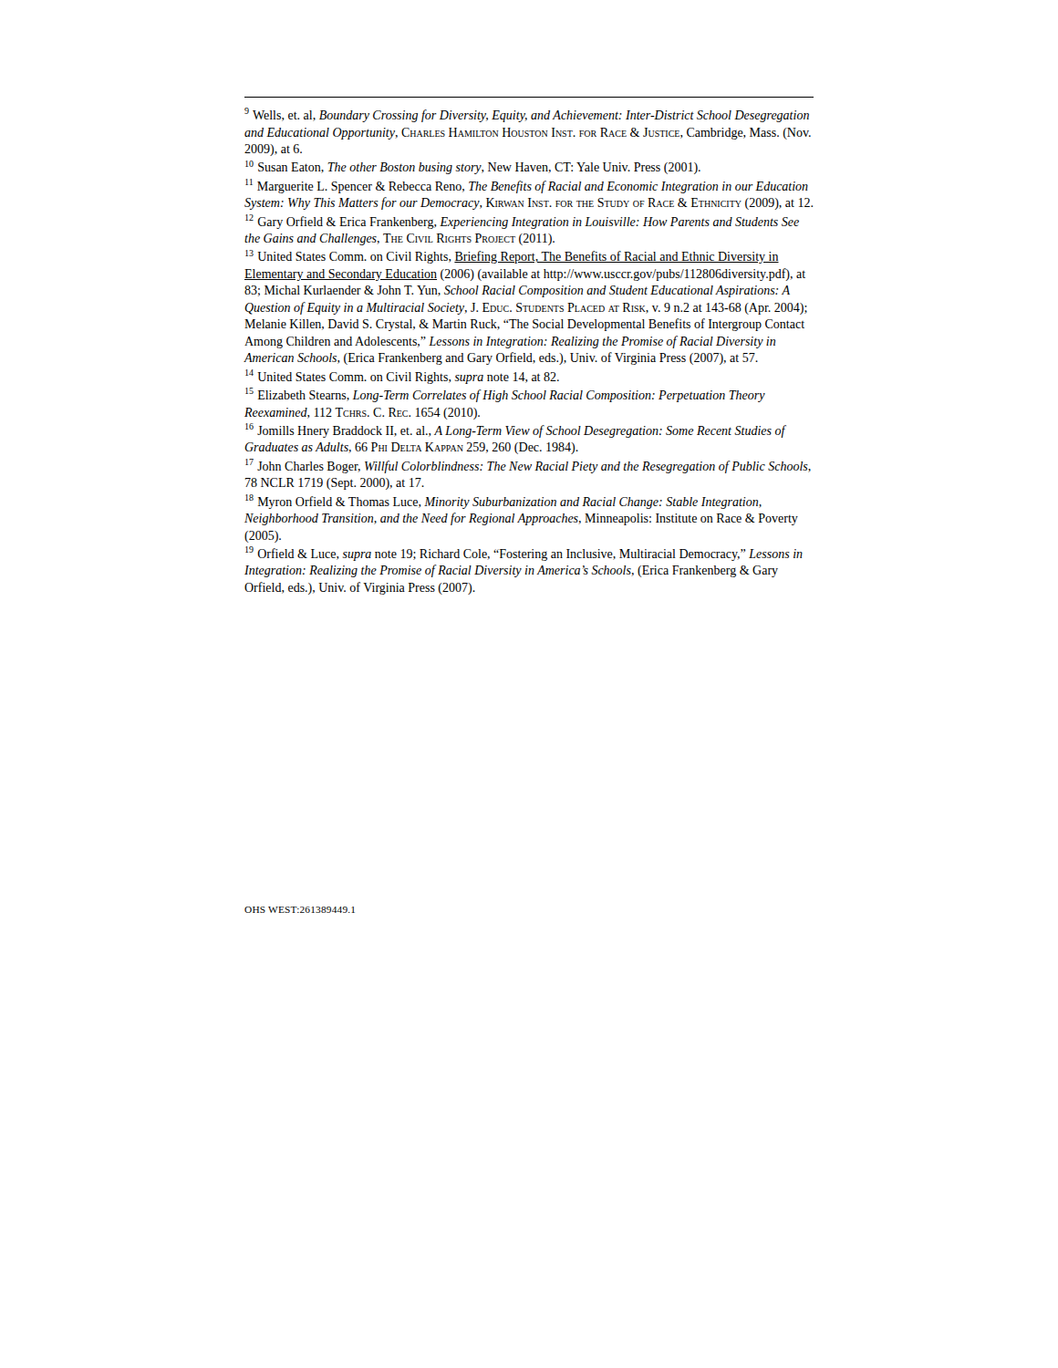9 Wells, et. al, Boundary Crossing for Diversity, Equity, and Achievement: Inter-District School Desegregation and Educational Opportunity, Charles Hamilton Houston Inst. for Race & Justice, Cambridge, Mass. (Nov. 2009), at 6.
10 Susan Eaton, The other Boston busing story, New Haven, CT: Yale Univ. Press (2001).
11 Marguerite L. Spencer & Rebecca Reno, The Benefits of Racial and Economic Integration in our Education System: Why This Matters for our Democracy, Kirwan Inst. for the Study of Race & Ethnicity (2009), at 12.
12 Gary Orfield & Erica Frankenberg, Experiencing Integration in Louisville: How Parents and Students See the Gains and Challenges, The Civil Rights Project (2011).
13 United States Comm. on Civil Rights, Briefing Report, The Benefits of Racial and Ethnic Diversity in Elementary and Secondary Education (2006) (available at http://www.usccr.gov/pubs/112806diversity.pdf), at 83; Michal Kurlaender & John T. Yun, School Racial Composition and Student Educational Aspirations: A Question of Equity in a Multiracial Society, J. Educ. Students Placed at Risk, v. 9 n.2 at 143-68 (Apr. 2004); Melanie Killen, David S. Crystal, & Martin Ruck, “The Social Developmental Benefits of Intergroup Contact Among Children and Adolescents,” Lessons in Integration: Realizing the Promise of Racial Diversity in American Schools, (Erica Frankenberg and Gary Orfield, eds.), Univ. of Virginia Press (2007), at 57.
14 United States Comm. on Civil Rights, supra note 14, at 82.
15 Elizabeth Stearns, Long-Term Correlates of High School Racial Composition: Perpetuation Theory Reexamined, 112 Tchrs. C. Rec. 1654 (2010).
16 Jomills Hnery Braddock II, et. al., A Long-Term View of School Desegregation: Some Recent Studies of Graduates as Adults, 66 Phi Delta Kappan 259, 260 (Dec. 1984).
17 John Charles Boger, Willful Colorblindness: The New Racial Piety and the Resegregation of Public Schools, 78 NCLR 1719 (Sept. 2000), at 17.
18 Myron Orfield & Thomas Luce, Minority Suburbanization and Racial Change: Stable Integration, Neighborhood Transition, and the Need for Regional Approaches, Minneapolis: Institute on Race & Poverty (2005).
19 Orfield & Luce, supra note 19; Richard Cole, “Fostering an Inclusive, Multiracial Democracy,” Lessons in Integration: Realizing the Promise of Racial Diversity in America’s Schools, (Erica Frankenberg & Gary Orfield, eds.), Univ. of Virginia Press (2007).
OHS WEST:261389449.1